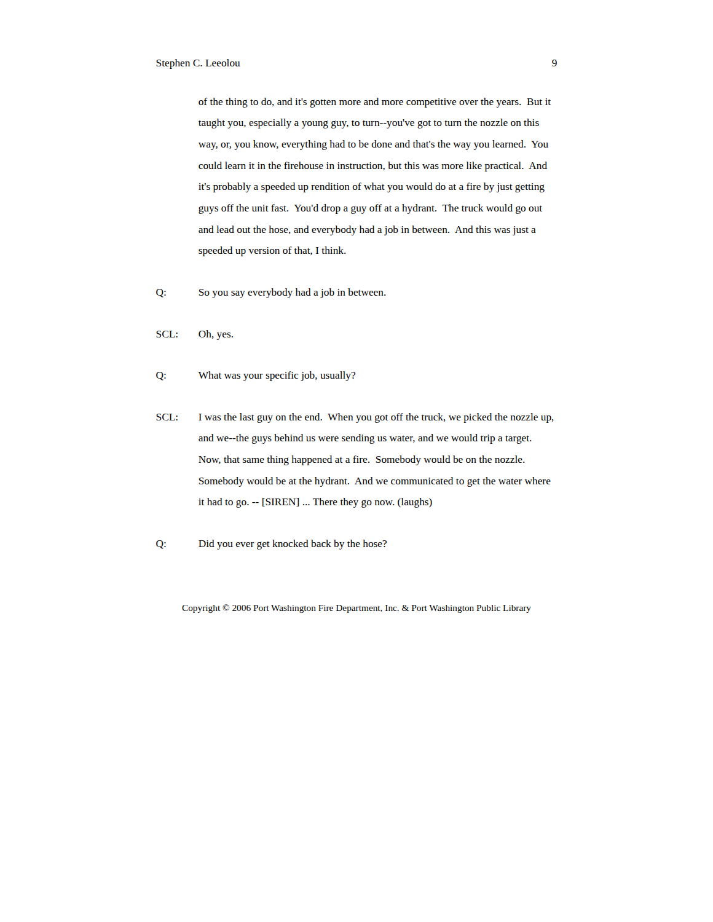Stephen C. Leeolou
9
of the thing to do, and it's gotten more and more competitive over the years. But it taught you, especially a young guy, to turn--you've got to turn the nozzle on this way, or, you know, everything had to be done and that's the way you learned. You could learn it in the firehouse in instruction, but this was more like practical. And it's probably a speeded up rendition of what you would do at a fire by just getting guys off the unit fast. You'd drop a guy off at a hydrant. The truck would go out and lead out the hose, and everybody had a job in between. And this was just a speeded up version of that, I think.
Q:
So you say everybody had a job in between.
SCL:
Oh, yes.
Q:
What was your specific job, usually?
SCL:
I was the last guy on the end. When you got off the truck, we picked the nozzle up, and we--the guys behind us were sending us water, and we would trip a target. Now, that same thing happened at a fire. Somebody would be on the nozzle. Somebody would be at the hydrant. And we communicated to get the water where it had to go. -- [SIREN] ... There they go now. (laughs)
Q:
Did you ever get knocked back by the hose?
Copyright © 2006 Port Washington Fire Department, Inc. & Port Washington Public Library